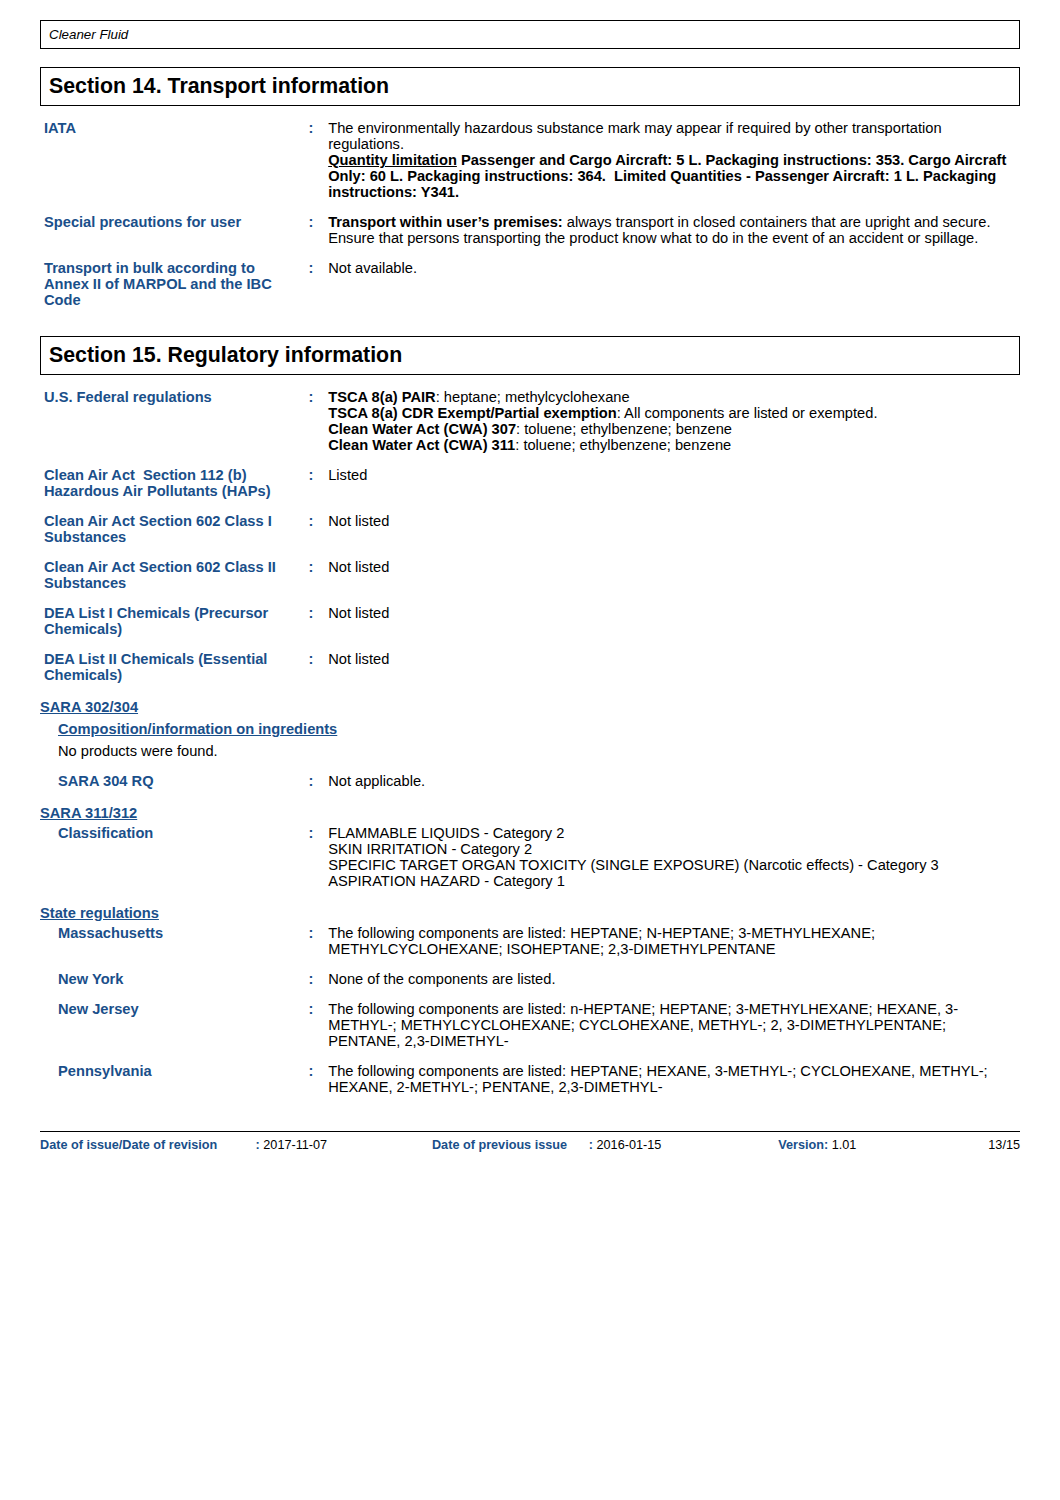Cleaner Fluid
Section 14. Transport information
| IATA | : | The environmentally hazardous substance mark may appear if required by other transportation regulations. Quantity limitation Passenger and Cargo Aircraft: 5 L. Packaging instructions: 353. Cargo Aircraft Only: 60 L. Packaging instructions: 364. Limited Quantities - Passenger Aircraft: 1 L. Packaging instructions: Y341. |
| Special precautions for user | : | Transport within user’s premises: always transport in closed containers that are upright and secure. Ensure that persons transporting the product know what to do in the event of an accident or spillage. |
| Transport in bulk according to Annex II of MARPOL and the IBC Code | : | Not available. |
Section 15. Regulatory information
| U.S. Federal regulations | : | TSCA 8(a) PAIR : heptane; methylcyclohexane TSCA 8(a) CDR Exempt/Partial exemption : All components are listed or exempted. Clean Water Act (CWA) 307 : toluene; ethylbenzene; benzene Clean Water Act (CWA) 311 : toluene; ethylbenzene; benzene |
| Clean Air Act Section 112 (b) Hazardous Air Pollutants (HAPs) | : | Listed |
| Clean Air Act Section 602 Class I Substances | : | Not listed |
| Clean Air Act Section 602 Class II Substances | : | Not listed |
| DEA List I Chemicals (Precursor Chemicals) | : | Not listed |
| DEA List II Chemicals (Essential Chemicals) | : | Not listed |
SARA 302/304
Composition/information on ingredients
No products were found.
| SARA 304 RQ | : | Not applicable. |
SARA 311/312
| Classification | : | FLAMMABLE LIQUIDS - Category 2 SKIN IRRITATION - Category 2 SPECIFIC TARGET ORGAN TOXICITY (SINGLE EXPOSURE) (Narcotic effects) - Category 3 ASPIRATION HAZARD - Category 1 |
State regulations
| Massachusetts | : | The following components are listed: HEPTANE; N-HEPTANE; 3-METHYLHEXANE; METHYLCYCLOHEXANE; ISOHEPTANE; 2,3-DIMETHYLPENTANE |
| New York | : | None of the components are listed. |
| New Jersey | : | The following components are listed: n-HEPTANE; HEPTANE; 3-METHYLHEXANE; HEXANE, 3-METHYL-; METHYLCYCLOHEXANE; CYCLOHEXANE, METHYL-; 2, 3-DIMETHYLPENTANE; PENTANE, 2,3-DIMETHYL- |
| Pennsylvania | : | The following components are listed: HEPTANE; HEXANE, 3-METHYL-; CYCLOHEXANE, METHYL-; HEXANE, 2-METHYL-; PENTANE, 2,3-DIMETHYL- |
| Date of issue/Date of revision | : 2017-11-07 | Date of previous issue | : 2016-01-15 | Version | : 1.01 | 13/15 |